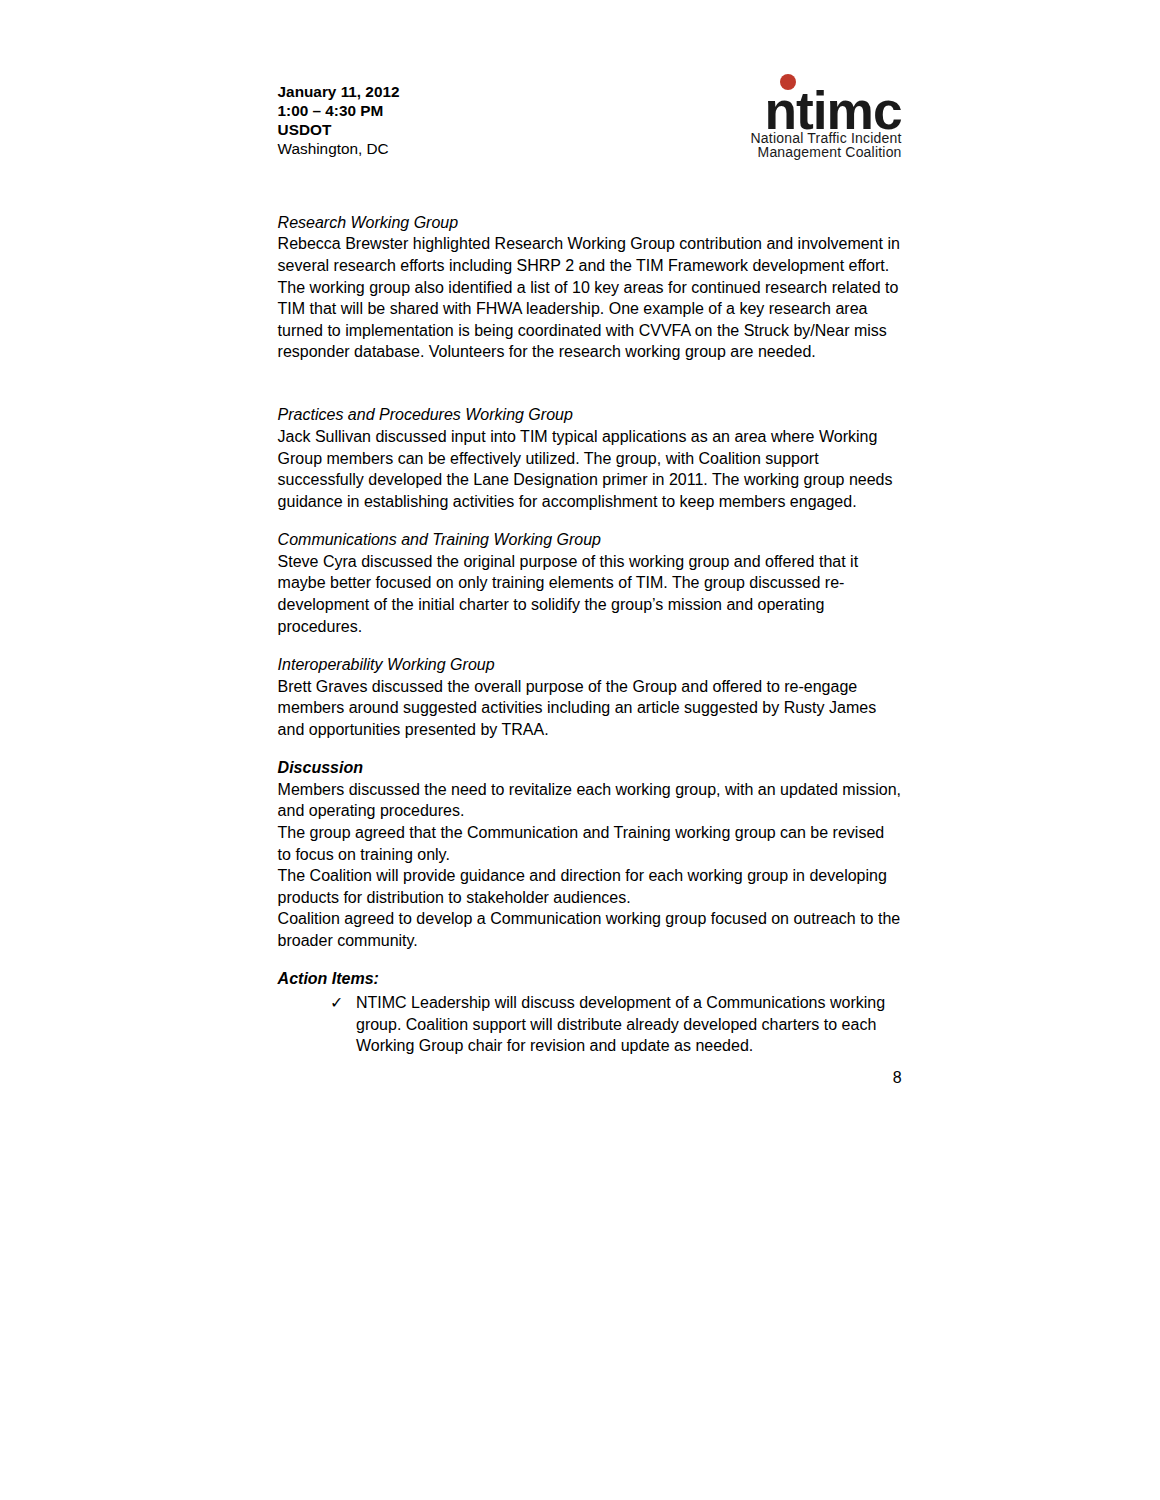January 11, 2012
1:00 – 4:30 PM
USDOT
Washington, DC
ntimc
National Traffic Incident
Management Coalition
Research Working Group
Rebecca Brewster highlighted Research Working Group contribution and involvement in several research efforts including SHRP 2 and the TIM Framework development effort. The working group also identified a list of 10 key areas for continued research related to TIM that will be shared with FHWA leadership. One example of a key research area turned to implementation is being coordinated with CVVFA on the Struck by/Near miss responder database. Volunteers for the research working group are needed.
Practices and Procedures Working Group
Jack Sullivan discussed input into TIM typical applications as an area where Working Group members can be effectively utilized. The group, with Coalition support successfully developed the Lane Designation primer in 2011. The working group needs guidance in establishing activities for accomplishment to keep members engaged.
Communications and Training Working Group
Steve Cyra discussed the original purpose of this working group and offered that it maybe better focused on only training elements of TIM. The group discussed re-development of the initial charter to solidify the group’s mission and operating procedures.
Interoperability Working Group
Brett Graves discussed the overall purpose of the Group and offered to re-engage members around suggested activities including an article suggested by Rusty James and opportunities presented by TRAA.
Discussion
Members discussed the need to revitalize each working group, with an updated mission, and operating procedures.
The group agreed that the Communication and Training working group can be revised to focus on training only.
The Coalition will provide guidance and direction for each working group in developing products for distribution to stakeholder audiences.
Coalition agreed to develop a Communication working group focused on outreach to the broader community.
Action Items:
NTIMC Leadership will discuss development of a Communications working group. Coalition support will distribute already developed charters to each Working Group chair for revision and update as needed.
8